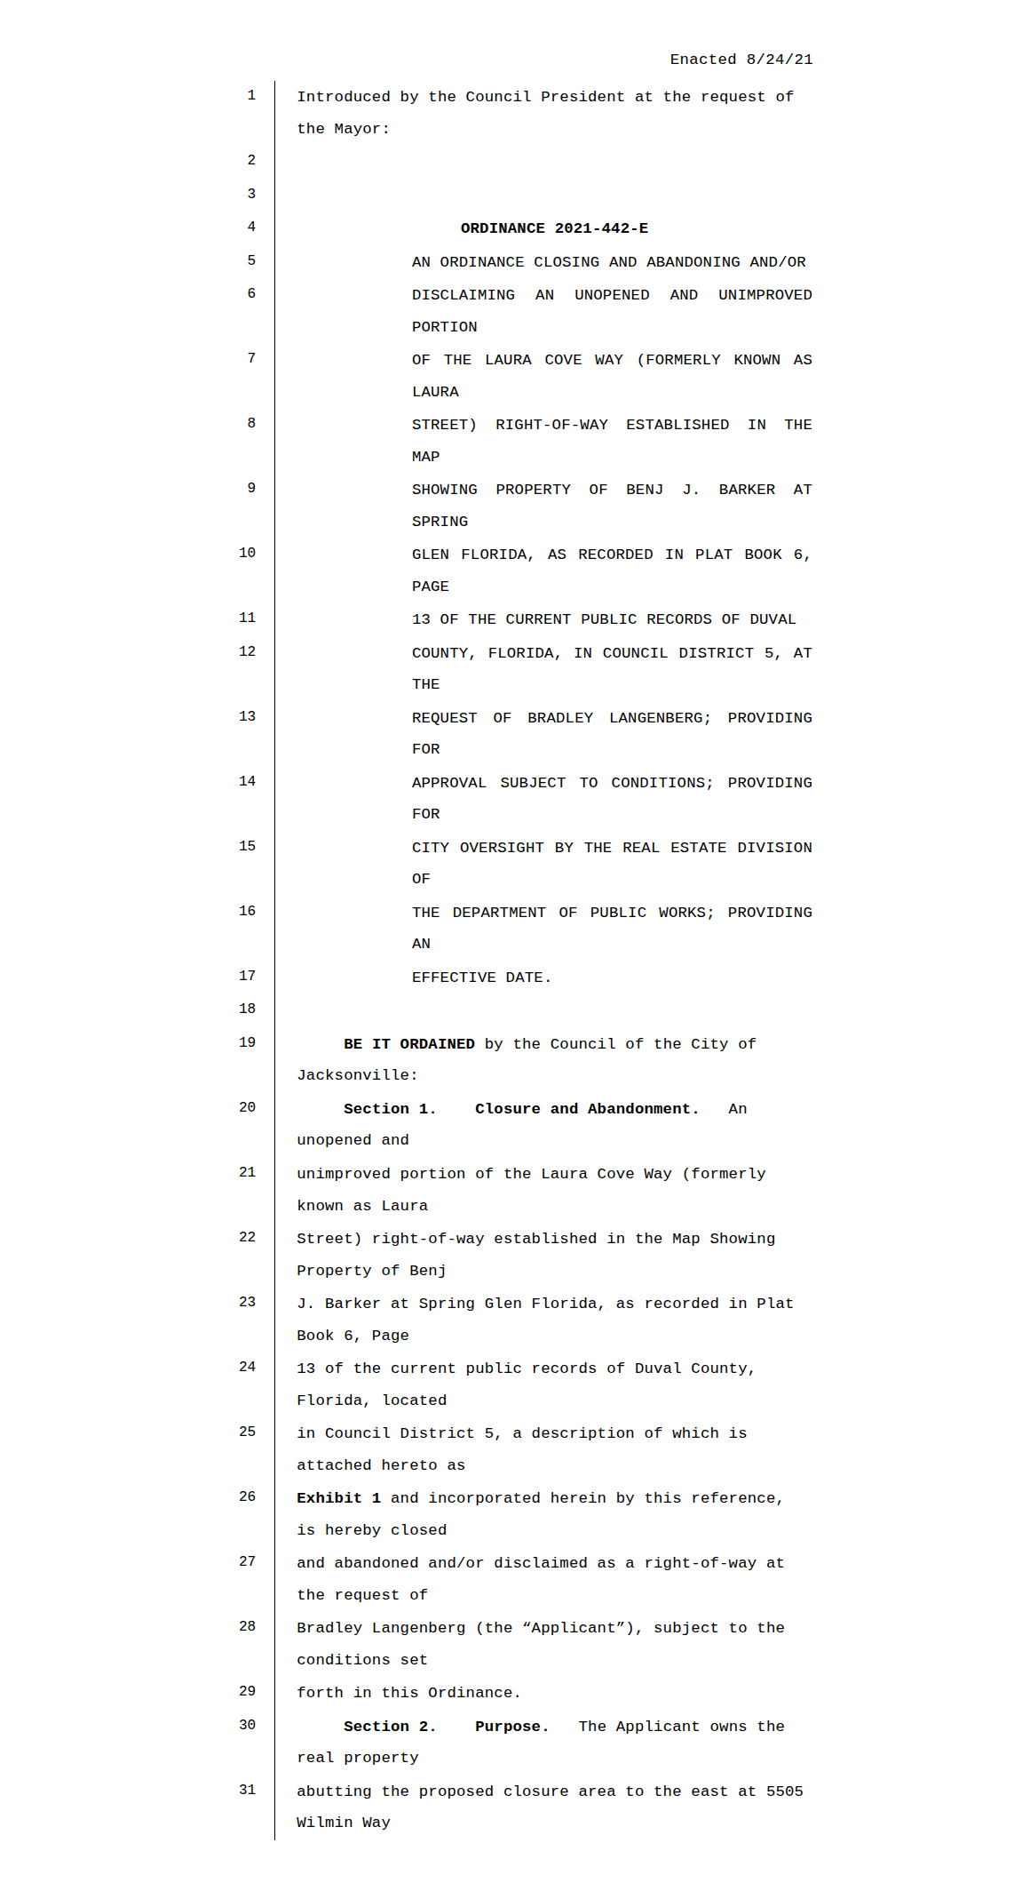Enacted 8/24/21
| 1 | Introduced by the Council President at the request of the Mayor: |
| 2 | |
| 3 | |
| 4 | ORDINANCE 2021-442-E |
| 5 | AN ORDINANCE CLOSING AND ABANDONING AND/OR |
| 6 | DISCLAIMING AN UNOPENED AND UNIMPROVED PORTION |
| 7 | OF THE LAURA COVE WAY (FORMERLY KNOWN AS LAURA |
| 8 | STREET) RIGHT-OF-WAY ESTABLISHED IN THE MAP |
| 9 | SHOWING PROPERTY OF BENJ J. BARKER AT SPRING |
| 10 | GLEN FLORIDA, AS RECORDED IN PLAT BOOK 6, PAGE |
| 11 | 13 OF THE CURRENT PUBLIC RECORDS OF DUVAL |
| 12 | COUNTY, FLORIDA, IN COUNCIL DISTRICT 5, AT THE |
| 13 | REQUEST OF BRADLEY LANGENBERG; PROVIDING FOR |
| 14 | APPROVAL SUBJECT TO CONDITIONS; PROVIDING FOR |
| 15 | CITY OVERSIGHT BY THE REAL ESTATE DIVISION OF |
| 16 | THE DEPARTMENT OF PUBLIC WORKS; PROVIDING AN |
| 17 | EFFECTIVE DATE. |
| 18 | |
| 19 | BE IT ORDAINED by the Council of the City of Jacksonville: |
| 20 | Section 1. Closure and Abandonment. An unopened and |
| 21 | unimproved portion of the Laura Cove Way (formerly known as Laura |
| 22 | Street) right-of-way established in the Map Showing Property of Benj |
| 23 | J. Barker at Spring Glen Florida, as recorded in Plat Book 6, Page |
| 24 | 13 of the current public records of Duval County, Florida, located |
| 25 | in Council District 5, a description of which is attached hereto as |
| 26 | Exhibit 1 and incorporated herein by this reference, is hereby closed |
| 27 | and abandoned and/or disclaimed as a right-of-way at the request of |
| 28 | Bradley Langenberg (the “Applicant”), subject to the conditions set |
| 29 | forth in this Ordinance. |
| 30 | Section 2. Purpose. The Applicant owns the real property |
| 31 | abutting the proposed closure area to the east at 5505 Wilmin Way |